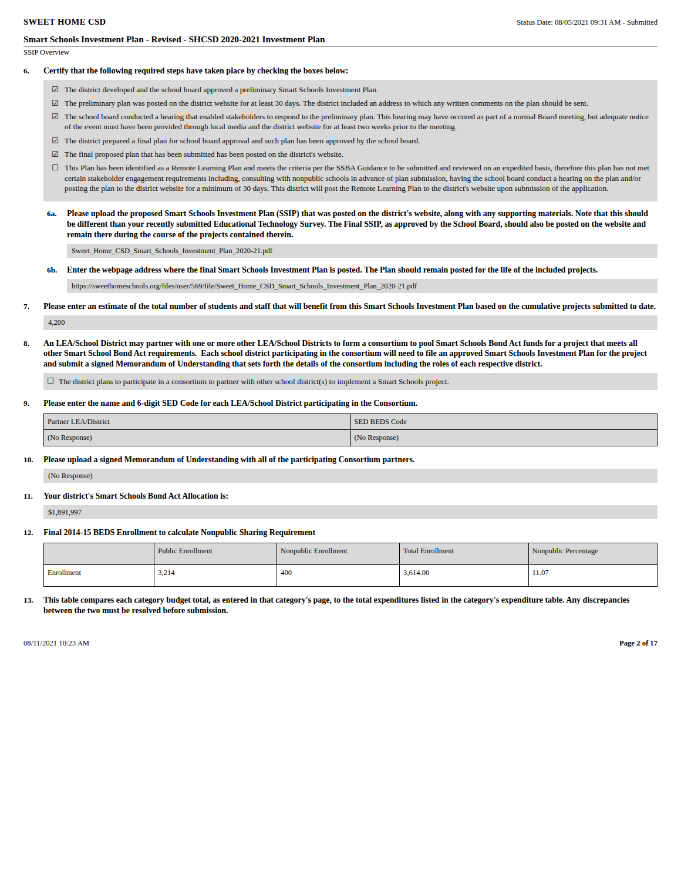SWEET HOME CSD
Status Date: 08/05/2021 09:31 AM - Submitted
Smart Schools Investment Plan - Revised - SHCSD 2020-2021 Investment Plan
SSIP Overview
6.
Certify that the following required steps have taken place by checking the boxes below:
☑The district developed and the school board approved a preliminary Smart Schools Investment Plan.
☑The preliminary plan was posted on the district website for at least 30 days. The district included an address to which any written comments on the plan should be sent.
☑The school board conducted a hearing that enabled stakeholders to respond to the preliminary plan. This hearing may have occured as part of a normal Board meeting, but adequate notice of the event must have been provided through local media and the district website for at least two weeks prior to the meeting.
☑The district prepared a final plan for school board approval and such plan has been approved by the school board.
☑The final proposed plan that has been submitted has been posted on the district's website.
☐This Plan has been identified as a Remote Learning Plan and meets the criteria per the SSBA Guidance to be submitted and reviewed on an expedited basis, therefore this plan has not met certain stakeholder engagement requirements including, consulting with nonpublic schools in advance of plan submission, having the school board conduct a hearing on the plan and/or posting the plan to the district website for a minimum of 30 days. This district will post the Remote Learning Plan to the district's website upon submission of the application.
6a.
Please upload the proposed Smart Schools Investment Plan (SSIP) that was posted on the district's website, along with any supporting materials. Note that this should be different than your recently submitted Educational Technology Survey. The Final SSIP, as approved by the School Board, should also be posted on the website and remain there during the course of the projects contained therein.
Sweet_Home_CSD_Smart_Schools_Investment_Plan_2020-21.pdf
6b.
Enter the webpage address where the final Smart Schools Investment Plan is posted. The Plan should remain posted for the life of the included projects.
https://sweethomeschools.org/files/user/569/file/Sweet_Home_CSD_Smart_Schools_Investment_Plan_2020-21.pdf
7.
Please enter an estimate of the total number of students and staff that will benefit from this Smart Schools Investment Plan based on the cumulative projects submitted to date.
4,200
8.
An LEA/School District may partner with one or more other LEA/School Districts to form a consortium to pool Smart Schools Bond Act funds for a project that meets all other Smart School Bond Act requirements. Each school district participating in the consortium will need to file an approved Smart Schools Investment Plan for the project and submit a signed Memorandum of Understanding that sets forth the details of the consortium including the roles of each respective district.
☐The district plans to participate in a consortium to partner with other school district(s) to implement a Smart Schools project.
9.
Please enter the name and 6-digit SED Code for each LEA/School District participating in the Consortium.
| Partner LEA/District | SED BEDS Code |
| --- | --- |
| (No Response) | (No Response) |
10.
Please upload a signed Memorandum of Understanding with all of the participating Consortium partners.
(No Response)
11.
Your district's Smart Schools Bond Act Allocation is:
$1,891,997
12.
Final 2014-15 BEDS Enrollment to calculate Nonpublic Sharing Requirement
| | Public Enrollment | Nonpublic Enrollment | Total Enrollment | Nonpublic Percentage |
| --- | --- | --- | --- | --- |
| Enrollment | 3,214 | 400 | 3,614.00 | 11.07 |
13.
This table compares each category budget total, as entered in that category's page, to the total expenditures listed in the category's expenditure table. Any discrepancies between the two must be resolved before submission.
08/11/2021 10:23 AM
Page 2 of 17